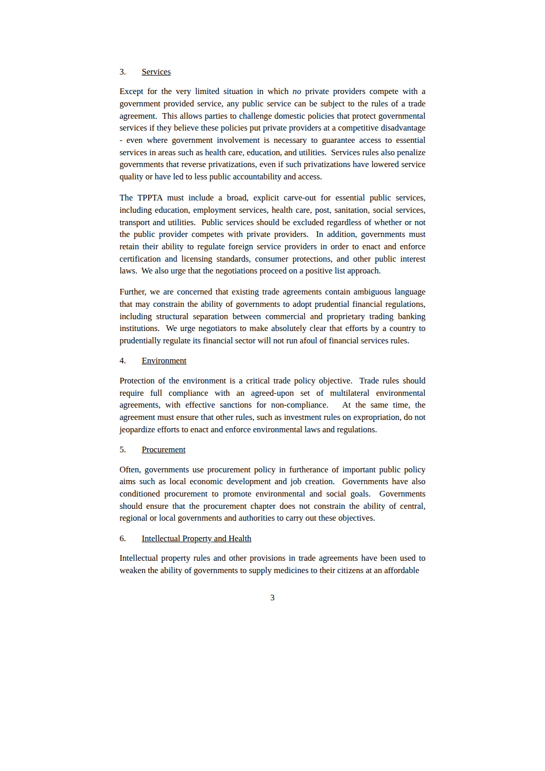3. Services
Except for the very limited situation in which no private providers compete with a government provided service, any public service can be subject to the rules of a trade agreement. This allows parties to challenge domestic policies that protect governmental services if they believe these policies put private providers at a competitive disadvantage - even where government involvement is necessary to guarantee access to essential services in areas such as health care, education, and utilities. Services rules also penalize governments that reverse privatizations, even if such privatizations have lowered service quality or have led to less public accountability and access.
The TPPTA must include a broad, explicit carve-out for essential public services, including education, employment services, health care, post, sanitation, social services, transport and utilities. Public services should be excluded regardless of whether or not the public provider competes with private providers. In addition, governments must retain their ability to regulate foreign service providers in order to enact and enforce certification and licensing standards, consumer protections, and other public interest laws. We also urge that the negotiations proceed on a positive list approach.
Further, we are concerned that existing trade agreements contain ambiguous language that may constrain the ability of governments to adopt prudential financial regulations, including structural separation between commercial and proprietary trading banking institutions. We urge negotiators to make absolutely clear that efforts by a country to prudentially regulate its financial sector will not run afoul of financial services rules.
4. Environment
Protection of the environment is a critical trade policy objective. Trade rules should require full compliance with an agreed-upon set of multilateral environmental agreements, with effective sanctions for non-compliance. At the same time, the agreement must ensure that other rules, such as investment rules on expropriation, do not jeopardize efforts to enact and enforce environmental laws and regulations.
5. Procurement
Often, governments use procurement policy in furtherance of important public policy aims such as local economic development and job creation. Governments have also conditioned procurement to promote environmental and social goals. Governments should ensure that the procurement chapter does not constrain the ability of central, regional or local governments and authorities to carry out these objectives.
6. Intellectual Property and Health
Intellectual property rules and other provisions in trade agreements have been used to weaken the ability of governments to supply medicines to their citizens at an affordable
3